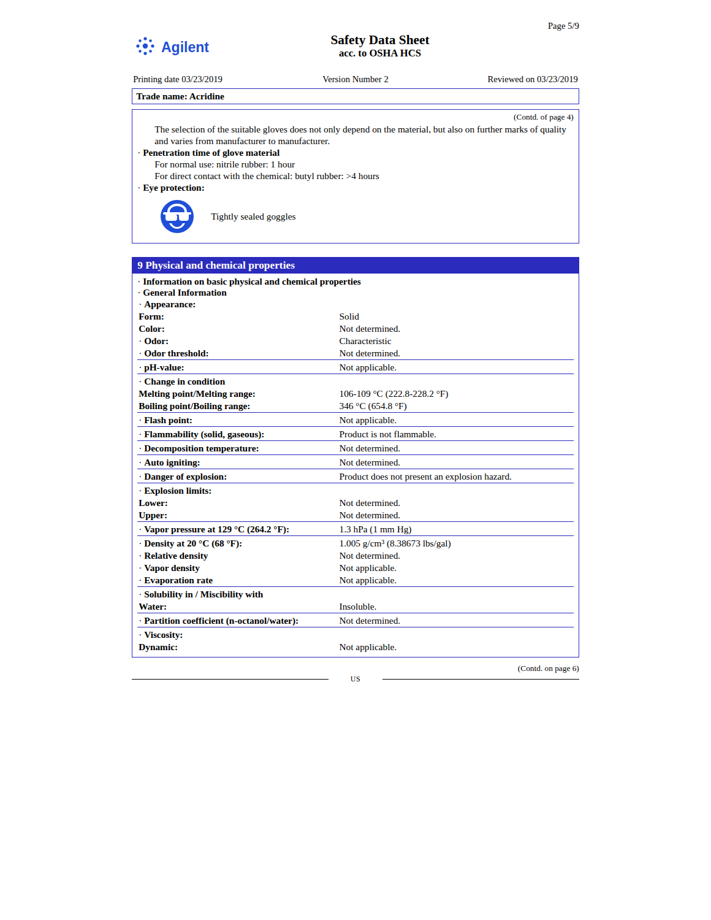Page 5/9
Agilent
Safety Data Sheet
acc. to OSHA HCS
Printing date 03/23/2019
Version Number 2
Reviewed on 03/23/2019
Trade name: Acridine
(Contd. of page 4)
The selection of the suitable gloves does not only depend on the material, but also on further marks of quality and varies from manufacturer to manufacturer.
Penetration time of glove material
For normal use: nitrile rubber: 1 hour
For direct contact with the chemical: butyl rubber: >4 hours
Eye protection:
Tightly sealed goggles
9 Physical and chemical properties
Information on basic physical and chemical properties
General Information
| Appearance: | |
| Form: | Solid |
| Color: | Not determined. |
| Odor: | Characteristic |
| Odor threshold: | Not determined. |
| pH-value: | Not applicable. |
| Change in condition | |
| Melting point/Melting range: | 106-109 °C (222.8-228.2 °F) |
| Boiling point/Boiling range: | 346 °C (654.8 °F) |
| Flash point: | Not applicable. |
| Flammability (solid, gaseous): | Product is not flammable. |
| Decomposition temperature: | Not determined. |
| Auto igniting: | Not determined. |
| Danger of explosion: | Product does not present an explosion hazard. |
| Explosion limits: | |
| Lower: | Not determined. |
| Upper: | Not determined. |
| Vapor pressure at 129 °C (264.2 °F): | 1.3 hPa (1 mm Hg) |
| Density at 20 °C (68 °F): | 1.005 g/cm³ (8.38673 lbs/gal) |
| Relative density | Not determined. |
| Vapor density | Not applicable. |
| Evaporation rate | Not applicable. |
| Solubility in / Miscibility with | |
| Water: | Insoluble. |
| Partition coefficient (n-octanol/water): | Not determined. |
| Viscosity: | |
| Dynamic: | Not applicable. |
(Contd. on page 6)
US